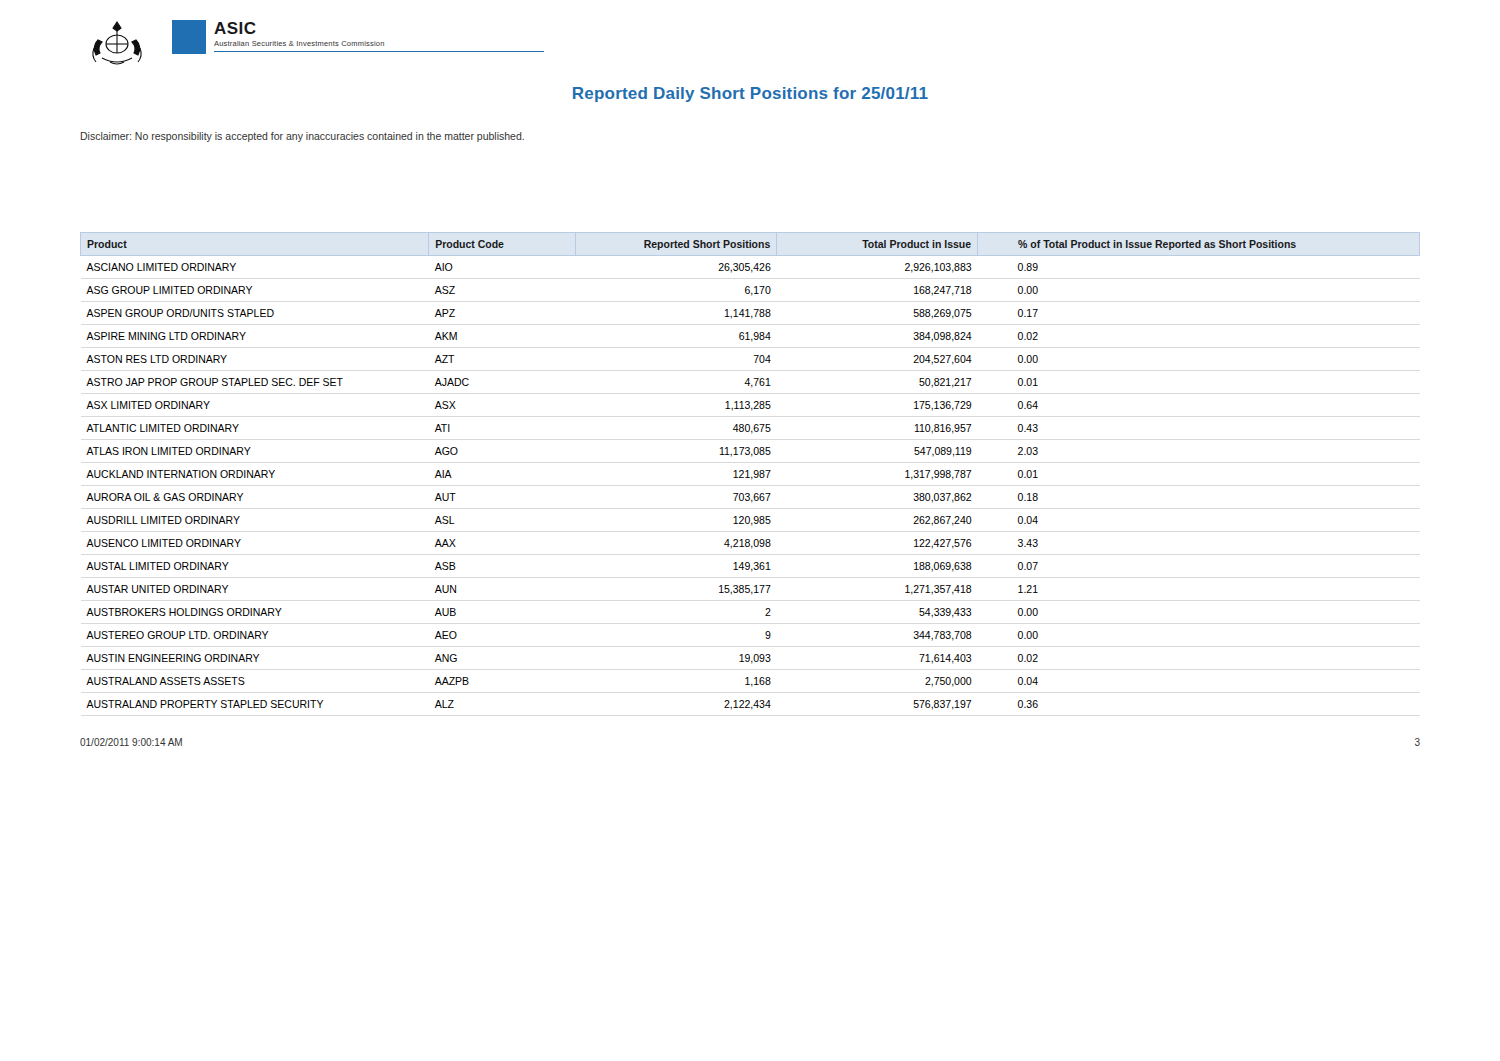ASIC
Australian Securities & Investments Commission
Reported Daily Short Positions for 25/01/11
Disclaimer: No responsibility is accepted for any inaccuracies contained in the matter published.
| Product | Product Code | Reported Short Positions | Total Product in Issue | % of Total Product in Issue Reported as Short Positions |
| --- | --- | --- | --- | --- |
| ASCIANO LIMITED ORDINARY | AIO | 26,305,426 | 2,926,103,883 | 0.89 |
| ASG GROUP LIMITED ORDINARY | ASZ | 6,170 | 168,247,718 | 0.00 |
| ASPEN GROUP ORD/UNITS STAPLED | APZ | 1,141,788 | 588,269,075 | 0.17 |
| ASPIRE MINING LTD ORDINARY | AKM | 61,984 | 384,098,824 | 0.02 |
| ASTON RES LTD ORDINARY | AZT | 704 | 204,527,604 | 0.00 |
| ASTRO JAP PROP GROUP STAPLED SEC. DEF SET | AJADC | 4,761 | 50,821,217 | 0.01 |
| ASX LIMITED ORDINARY | ASX | 1,113,285 | 175,136,729 | 0.64 |
| ATLANTIC LIMITED ORDINARY | ATI | 480,675 | 110,816,957 | 0.43 |
| ATLAS IRON LIMITED ORDINARY | AGO | 11,173,085 | 547,089,119 | 2.03 |
| AUCKLAND INTERNATION ORDINARY | AIA | 121,987 | 1,317,998,787 | 0.01 |
| AURORA OIL & GAS ORDINARY | AUT | 703,667 | 380,037,862 | 0.18 |
| AUSDRILL LIMITED ORDINARY | ASL | 120,985 | 262,867,240 | 0.04 |
| AUSENCO LIMITED ORDINARY | AAX | 4,218,098 | 122,427,576 | 3.43 |
| AUSTAL LIMITED ORDINARY | ASB | 149,361 | 188,069,638 | 0.07 |
| AUSTAR UNITED ORDINARY | AUN | 15,385,177 | 1,271,357,418 | 1.21 |
| AUSTBROKERS HOLDINGS ORDINARY | AUB | 2 | 54,339,433 | 0.00 |
| AUSTEREO GROUP LTD. ORDINARY | AEO | 9 | 344,783,708 | 0.00 |
| AUSTIN ENGINEERING ORDINARY | ANG | 19,093 | 71,614,403 | 0.02 |
| AUSTRALAND ASSETS ASSETS | AAZPB | 1,168 | 2,750,000 | 0.04 |
| AUSTRALAND PROPERTY STAPLED SECURITY | ALZ | 2,122,434 | 576,837,197 | 0.36 |
01/02/2011 9:00:14 AM
3